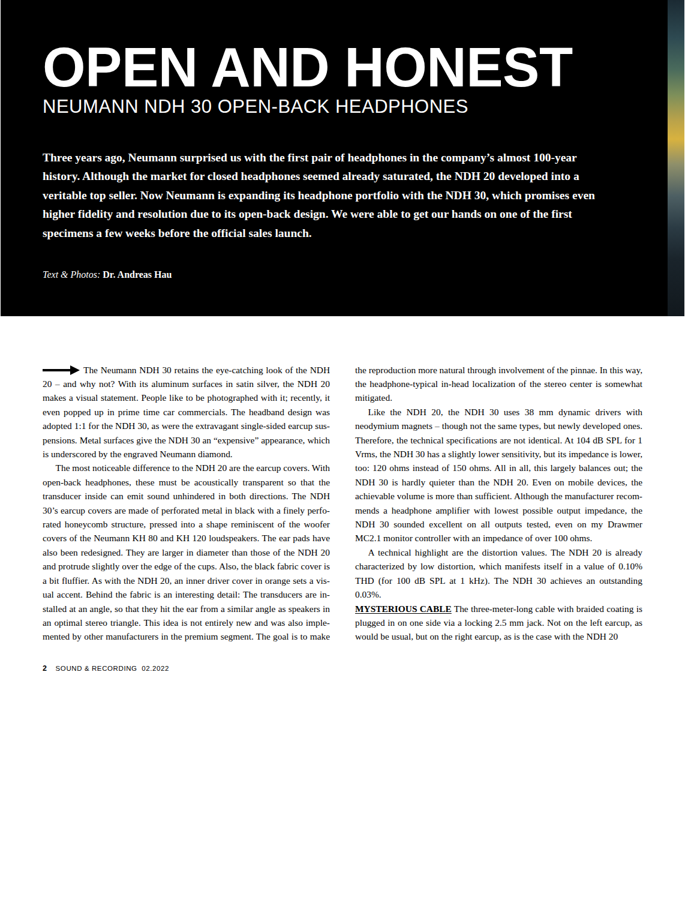Open and Honest
Neumann NDH 30 Open-Back Headphones
Three years ago, Neumann surprised us with the first pair of headphones in the company’s almost 100-year history. Although the market for closed headphones seemed already saturated, the NDH 20 developed into a veritable top seller. Now Neumann is expanding its headphone portfolio with the NDH 30, which promises even higher fidelity and resolution due to its open-back design. We were able to get our hands on one of the first specimens a few weeks before the official sales launch.
Text & Photos: Dr. Andreas Hau
The Neumann NDH 30 retains the eye-catching look of the NDH 20 – and why not? With its aluminum surfaces in satin silver, the NDH 20 makes a visual statement. People like to be photographed with it; recently, it even popped up in prime time car commercials. The headband design was adopted 1:1 for the NDH 30, as were the extravagant single-sided earcup suspensions. Metal surfaces give the NDH 30 an “expensive” appearance, which is underscored by the engraved Neumann diamond.
The most noticeable difference to the NDH 20 are the earcup covers. With open-back headphones, these must be acoustically transparent so that the transducer inside can emit sound unhindered in both directions. The NDH 30’s earcup covers are made of perforated metal in black with a finely perforated honeycomb structure, pressed into a shape reminiscent of the woofer covers of the Neumann KH 80 and KH 120 loudspeakers. The ear pads have also been redesigned. They are larger in diameter than those of the NDH 20 and protrude slightly over the edge of the cups. Also, the black fabric cover is a bit fluffier. As with the NDH 20, an inner driver cover in orange sets a visual accent. Behind the fabric is an interesting detail: The transducers are installed at an angle, so that they hit the ear from a similar angle as speakers in an optimal stereo triangle. This idea is not entirely new and was also implemented by other manufacturers in the premium segment. The goal is to make the reproduction more natural through involvement of the pinnae. In this way, the headphone-typical in-head localization of the stereo center is somewhat mitigated.
Like the NDH 20, the NDH 30 uses 38 mm dynamic drivers with neodymium magnets – though not the same types, but newly developed ones. Therefore, the technical specifications are not identical. At 104 dB SPL for 1 Vrms, the NDH 30 has a slightly lower sensitivity, but its impedance is lower, too: 120 ohms instead of 150 ohms. All in all, this largely balances out; the NDH 30 is hardly quieter than the NDH 20. Even on mobile devices, the achievable volume is more than sufficient. Although the manufacturer recommends a headphone amplifier with lowest possible output impedance, the NDH 30 sounded excellent on all outputs tested, even on my Drawmer MC2.1 monitor controller with an impedance of over 100 ohms.
A technical highlight are the distortion values. The NDH 20 is already characterized by low distortion, which manifests itself in a value of 0.10% THD (for 100 dB SPL at 1 kHz). The NDH 30 achieves an outstanding 0.03%.
MYSTERIOUS CABLE The three-meter-long cable with braided coating is plugged in on one side via a locking 2.5 mm jack. Not on the left earcup, as would be usual, but on the right earcup, as is the case with the NDH 20
2 Sound & Recording 02.2022